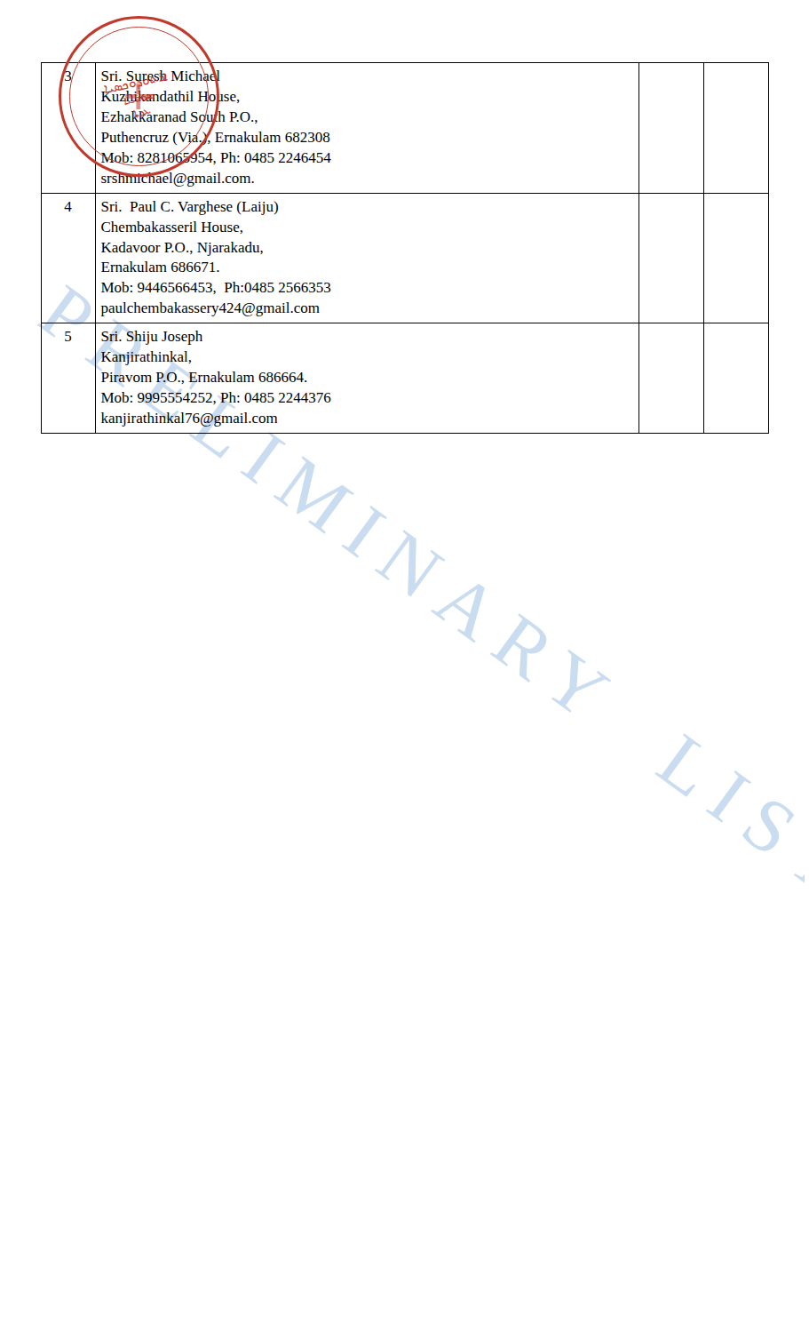PRELIMINARY LIST
✛
ܐܪܬܘܕܘܟܣܝܐ
ܣܘܪܝܝܐ
ܥܕܬܐ
| 3 | Sri. Suresh Michael Kuzhikandathil House, Ezhakkaranad South P.O., Puthencruz (Via.), Ernakulam 682308 Mob: 8281065954, Ph: 0485 2246454 srshmichael@gmail.com. | | |
| 4 | Sri. Paul C. Varghese (Laiju) Chembakasseril House, Kadavoor P.O., Njarakadu, Ernakulam 686671. Mob: 9446566453, Ph:0485 2566353 paulchembakassery424@gmail.com | | |
| 5 | Sri. Shiju Joseph Kanjirathinkal, Piravom P.O., Ernakulam 686664. Mob: 9995554252, Ph: 0485 2244376 kanjirathinkal76@gmail.com | | |